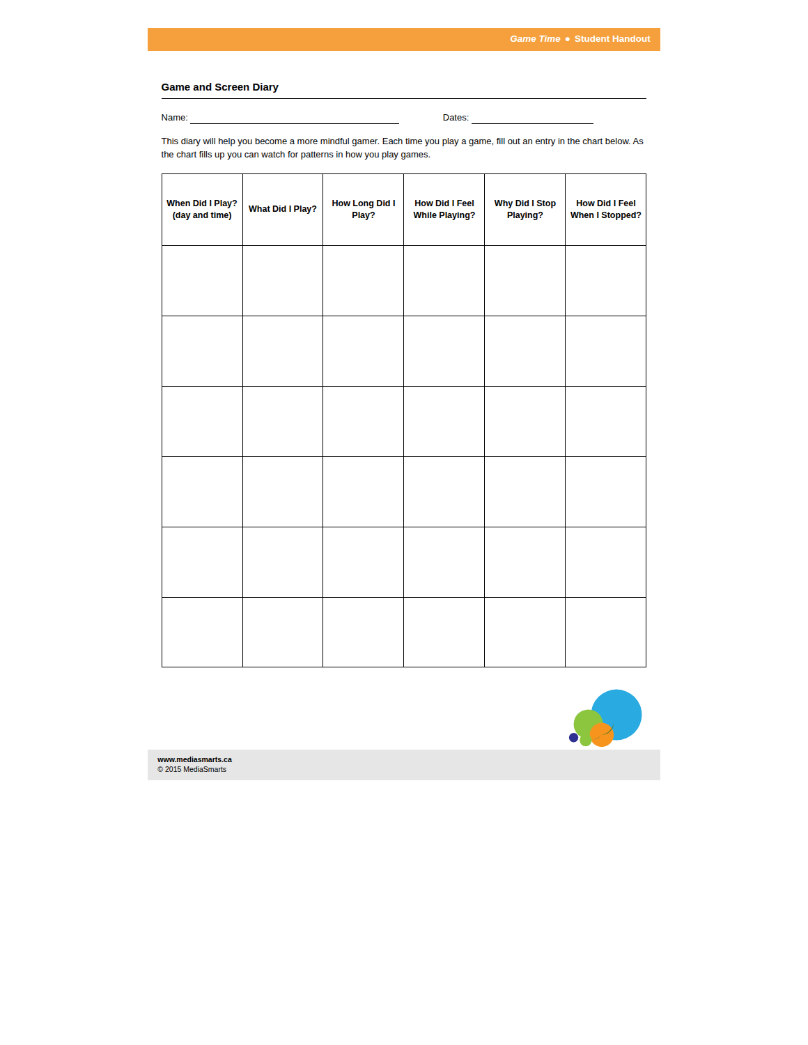Game Time●Student Handout
Game and Screen Diary
Name:
Dates:
This diary will help you become a more mindful gamer. Each time you play a game, fill out an entry in the chart below. As the chart fills up you can watch for patterns in how you play games.
| When Did I Play? (day and time) | What Did I Play? | How Long Did I Play? | How Did I Feel While Playing? | Why Did I Stop Playing? | How Did I Feel When I Stopped? |
| --- | --- | --- | --- | --- | --- |
www.mediasmarts.ca
© 2015 MediaSmarts